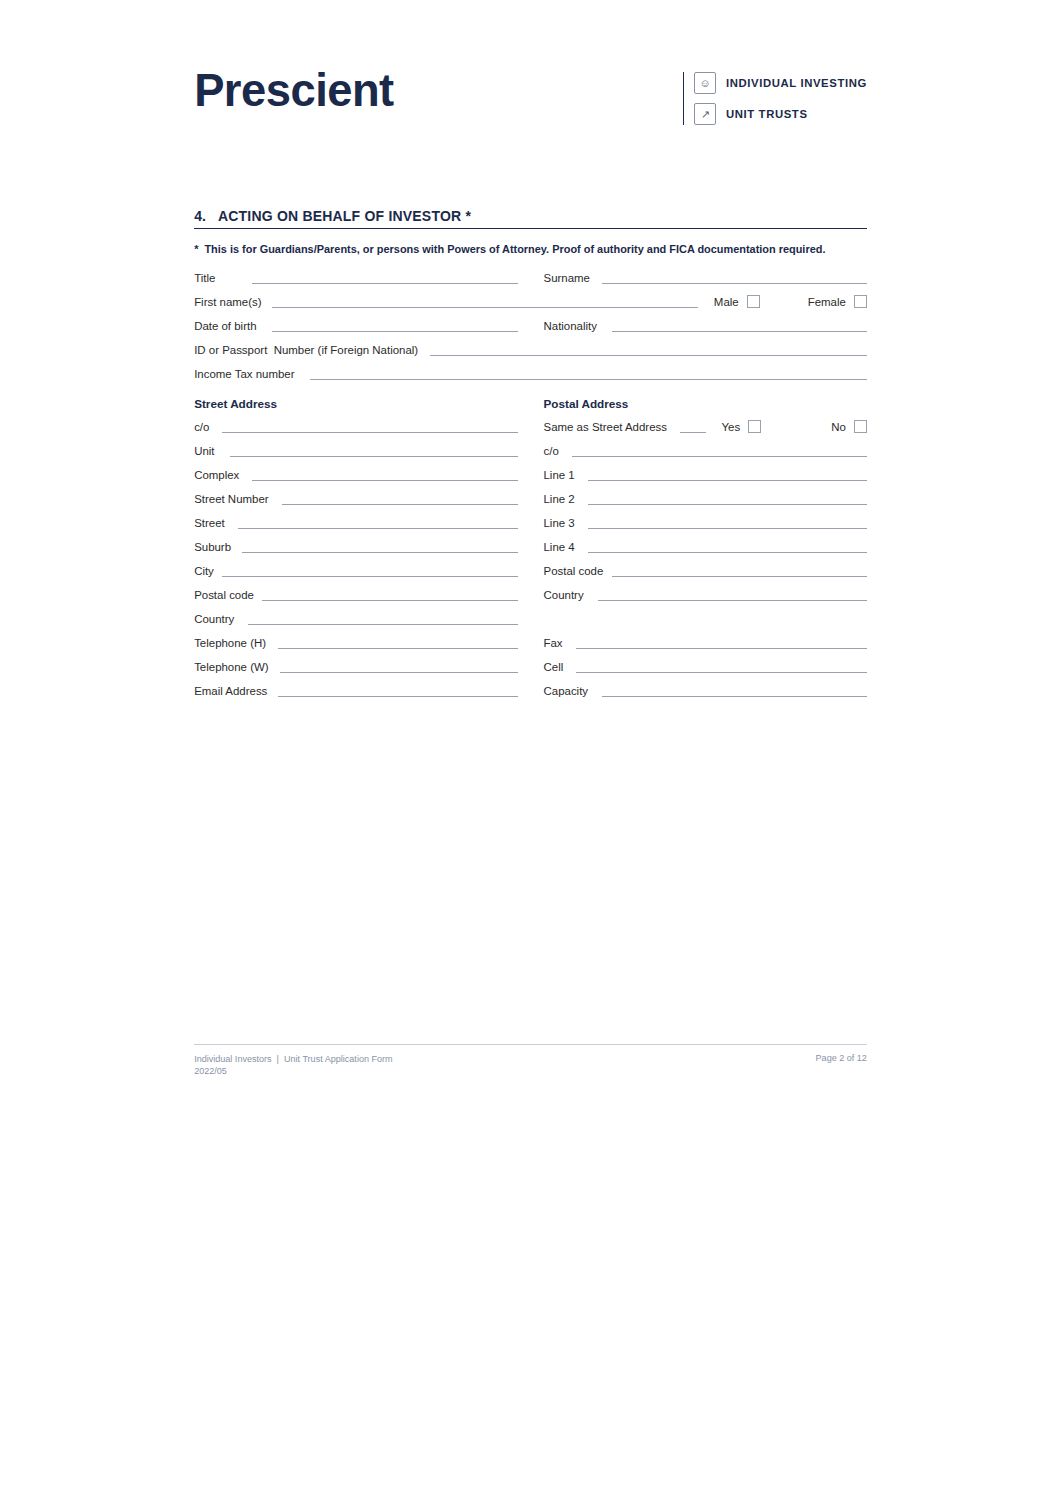Prescient
☺ INDIVIDUAL INVESTING
↗ UNIT TRUSTS
4. ACTING ON BEHALF OF INVESTOR *
* This is for Guardians/Parents, or persons with Powers of Attorney. Proof of authority and FICA documentation required.
Title
Surname
First name(s)
Male Female
Date of birth
Nationality
ID or Passport Number (if Foreign National)
Income Tax number
Street Address
Postal Address
c/o | Same as Street Address
c/o
Same as Street Address
Yes No
Unit
c/o
Complex
Line 1
Street Number
Line 2
Street
Line 3
Suburb
Line 4
City
Postal code
Postal code
Country
Country
Telephone (H)
Fax
Telephone (W)
Cell
Email Address
Capacity
Individual Investors | Unit Trust Application Form
2022/05
Page 2 of 12